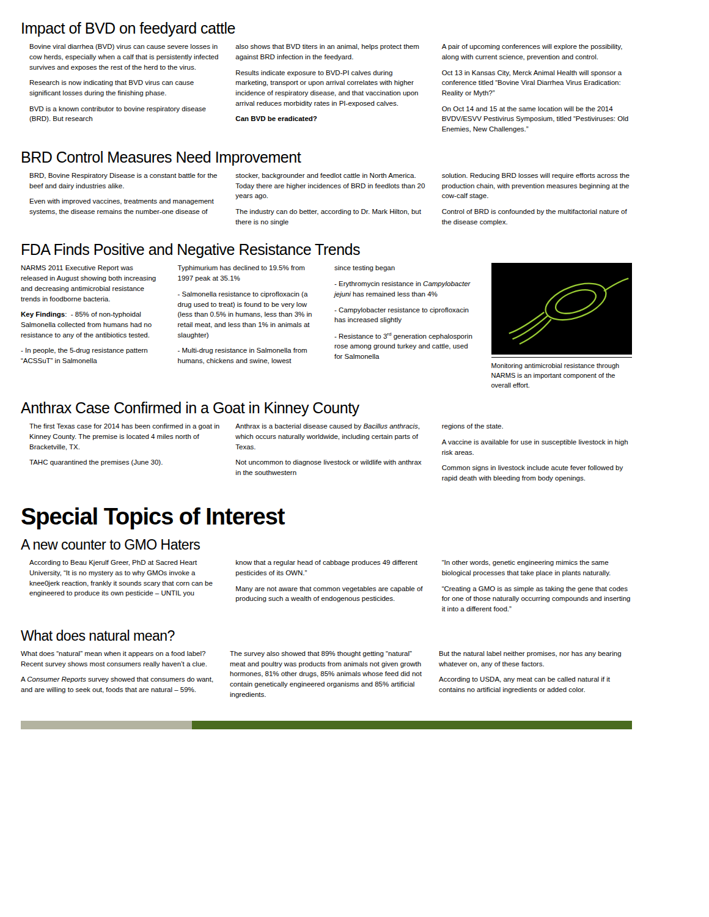Impact of BVD on feedyard cattle
Bovine viral diarrhea (BVD) virus can cause severe losses in cow herds, especially when a calf that is persistently infected survives and exposes the rest of the herd to the virus.
Research is now indicating that BVD virus can cause significant losses during the finishing phase.
BVD is a known contributor to bovine respiratory disease (BRD). But research
also shows that BVD titers in an animal, helps protect them against BRD infection in the feedyard.
Results indicate exposure to BVD-PI calves during marketing, transport or upon arrival correlates with higher incidence of respiratory disease, and that vaccination upon arrival reduces morbidity rates in PI-exposed calves.
Can BVD be eradicated?
A pair of upcoming conferences will explore the possibility, along with current science, prevention and control.
Oct 13 in Kansas City, Merck Animal Health will sponsor a conference titled “Bovine Viral Diarrhea Virus Eradication: Reality or Myth?”
On Oct 14 and 15 at the same location will be the 2014 BVDV/ESVV Pestivirus Symposium, titled “Pestiviruses: Old Enemies, New Challenges.”
BRD Control Measures Need Improvement
BRD, Bovine Respiratory Disease is a constant battle for the beef and dairy industries alike.
Even with improved vaccines, treatments and management systems, the disease remains the number-one disease of
stocker, backgrounder and feedlot cattle in North America. Today there are higher incidences of BRD in feedlots than 20 years ago.
The industry can do better, according to Dr. Mark Hilton, but there is no single
solution. Reducing BRD losses will require efforts across the production chain, with prevention measures beginning at the cow-calf stage.
Control of BRD is confounded by the multifactorial nature of the disease complex.
FDA Finds Positive and Negative Resistance Trends
NARMS 2011 Executive Report was released in August showing both increasing and decreasing antimicrobial resistance trends in foodborne bacteria.
Key Findings: - 85% of non-typhoidal Salmonella collected from humans had no resistance to any of the antibiotics tested.
- In people, the 5-drug resistance pattern “ACSSuT” in Salmonella
Typhimurium has declined to 19.5% from 1997 peak at 35.1%
- Salmonella resistance to ciprofloxacin (a drug used to treat) is found to be very low (less than 0.5% in humans, less than 3% in retail meat, and less than 1% in animals at slaughter)
- Multi-drug resistance in Salmonella from humans, chickens and swine, lowest
since testing began
- Erythromycin resistance in Campylobacter jejuni has remained less than 4%
- Campylobacter resistance to ciprofloxacin has increased slightly
- Resistance to 3rd generation cephalosporin rose among ground turkey and cattle, used for Salmonella
Monitoring antimicrobial resistance through NARMS is an important component of the overall effort.
Anthrax Case Confirmed in a Goat in Kinney County
The first Texas case for 2014 has been confirmed in a goat in Kinney County. The premise is located 4 miles north of Bracketville, TX.
TAHC quarantined the premises (June 30).
Anthrax is a bacterial disease caused by Bacillus anthracis, which occurs naturally worldwide, including certain parts of Texas.
Not uncommon to diagnose livestock or wildlife with anthrax in the southwestern
regions of the state.
A vaccine is available for use in susceptible livestock in high risk areas.
Common signs in livestock include acute fever followed by rapid death with bleeding from body openings.
Special Topics of Interest
A new counter to GMO Haters
According to Beau Kjerulf Greer, PhD at Sacred Heart University, “It is no mystery as to why GMOs invoke a knee0jerk reaction, frankly it sounds scary that corn can be engineered to produce its own pesticide – UNTIL you
know that a regular head of cabbage produces 49 different pesticides of its OWN.”
Many are not aware that common vegetables are capable of producing such a wealth of endogenous pesticides.
“In other words, genetic engineering mimics the same biological processes that take place in plants naturally.
“Creating a GMO is as simple as taking the gene that codes for one of those naturally occurring compounds and inserting it into a different food.”
What does natural mean?
What does “natural” mean when it appears on a food label? Recent survey shows most consumers really haven’t a clue.
A Consumer Reports survey showed that consumers do want, and are willing to seek out, foods that are natural – 59%.
The survey also showed that 89% thought getting “natural” meat and poultry was products from animals not given growth hormones, 81% other drugs, 85% animals whose feed did not contain genetically engineered organisms and 85% artificial ingredients.
But the natural label neither promises, nor has any bearing whatever on, any of these factors.
According to USDA, any meat can be called natural if it contains no artificial ingredients or added color.